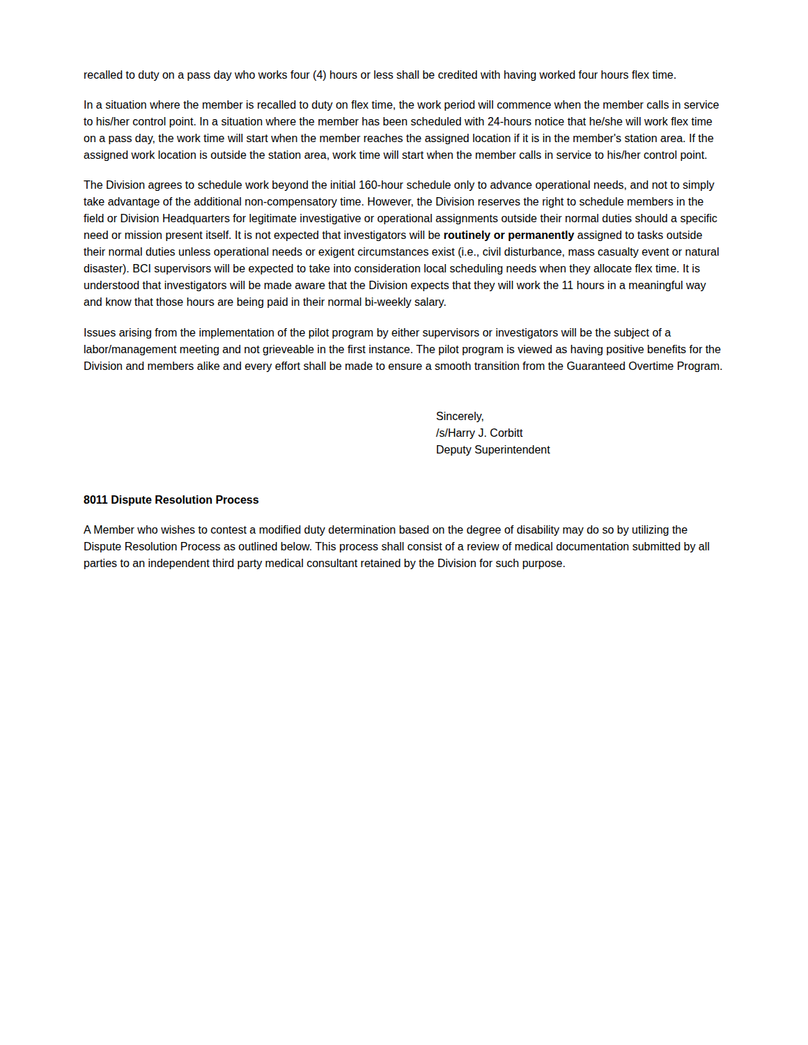recalled to duty on a pass day who works four (4) hours or less shall be credited with having worked four hours flex time.
In a situation where the member is recalled to duty on flex time, the work period will commence when the member calls in service to his/her control point. In a situation where the member has been scheduled with 24-hours notice that he/she will work flex time on a pass day, the work time will start when the member reaches the assigned location if it is in the member's station area. If the assigned work location is outside the station area, work time will start when the member calls in service to his/her control point.
The Division agrees to schedule work beyond the initial 160-hour schedule only to advance operational needs, and not to simply take advantage of the additional non-compensatory time. However, the Division reserves the right to schedule members in the field or Division Headquarters for legitimate investigative or operational assignments outside their normal duties should a specific need or mission present itself. It is not expected that investigators will be routinely or permanently assigned to tasks outside their normal duties unless operational needs or exigent circumstances exist (i.e., civil disturbance, mass casualty event or natural disaster). BCI supervisors will be expected to take into consideration local scheduling needs when they allocate flex time. It is understood that investigators will be made aware that the Division expects that they will work the 11 hours in a meaningful way and know that those hours are being paid in their normal bi-weekly salary.
Issues arising from the implementation of the pilot program by either supervisors or investigators will be the subject of a labor/management meeting and not grieveable in the first instance. The pilot program is viewed as having positive benefits for the Division and members alike and every effort shall be made to ensure a smooth transition from the Guaranteed Overtime Program.
Sincerely,
/s/Harry J. Corbitt
Deputy Superintendent
8011 Dispute Resolution Process
A Member who wishes to contest a modified duty determination based on the degree of disability may do so by utilizing the Dispute Resolution Process as outlined below. This process shall consist of a review of medical documentation submitted by all parties to an independent third party medical consultant retained by the Division for such purpose.